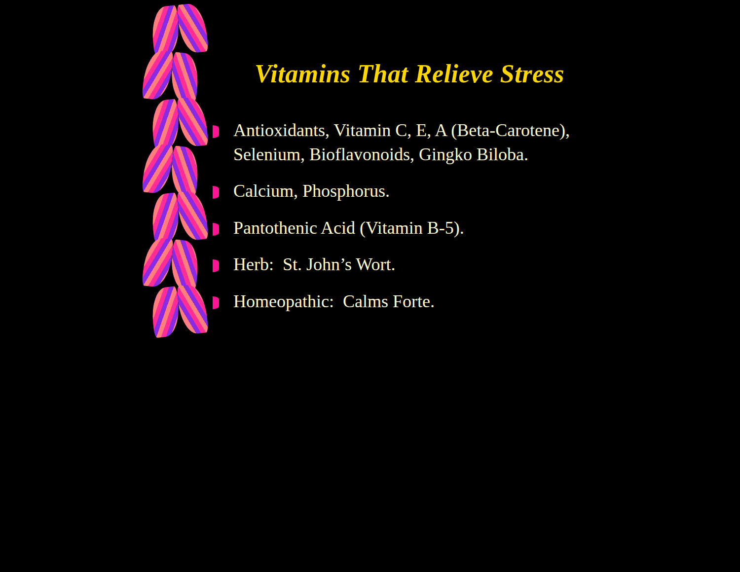Vitamins That Relieve Stress
Antioxidants, Vitamin C, E, A (Beta-Carotene), Selenium, Bioflavonoids, Gingko Biloba.
Calcium, Phosphorus.
Pantothenic Acid (Vitamin B-5).
Herb: St. John’s Wort.
Homeopathic: Calms Forte.